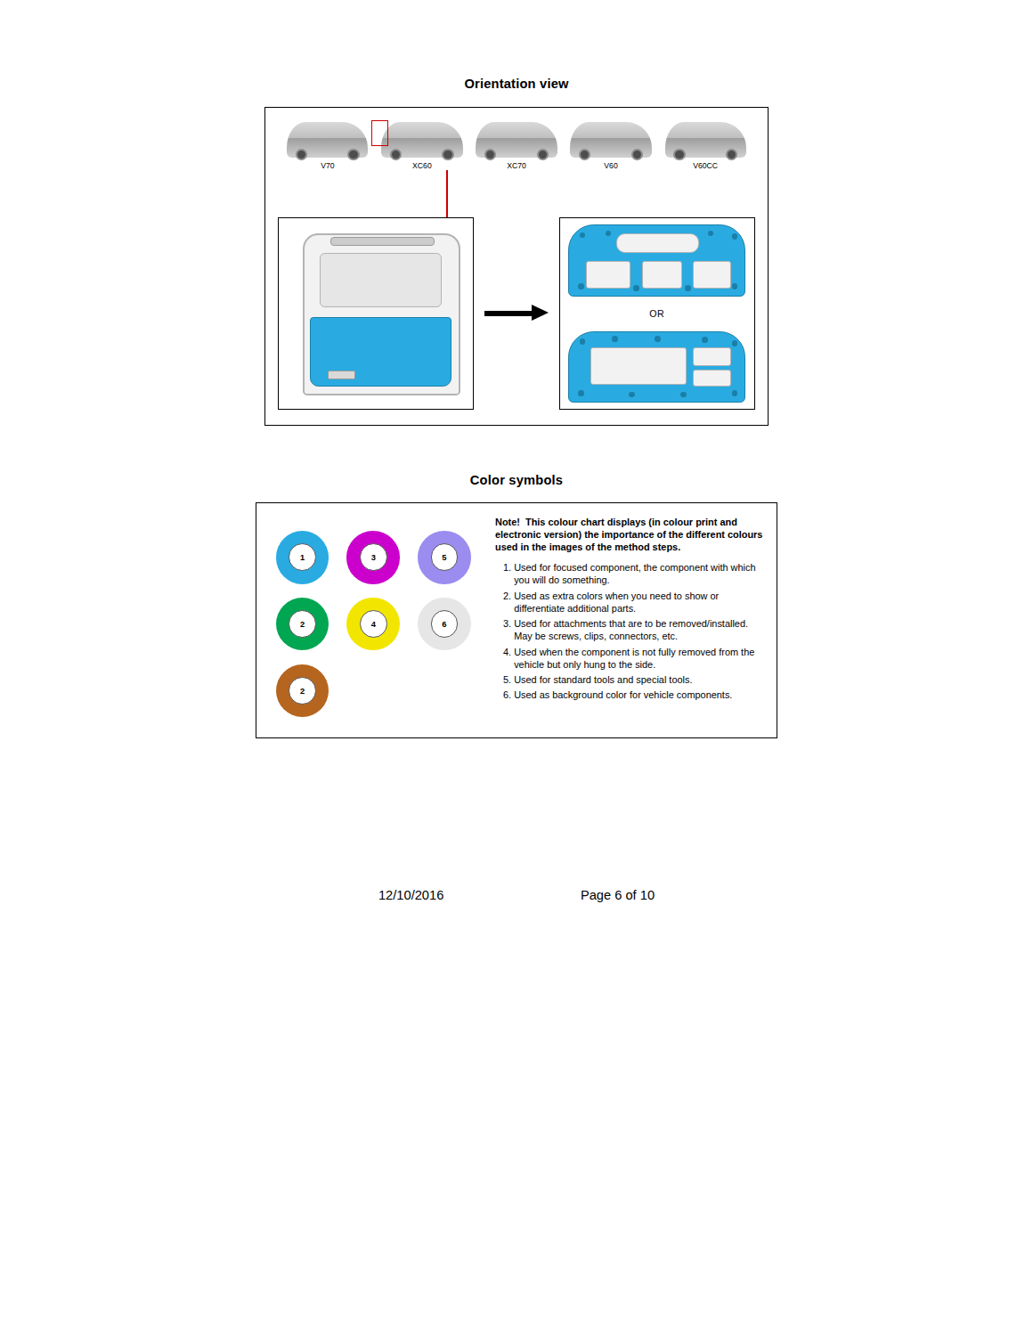Orientation view
V70
XC60
XC70
V60
V60CC
OR
Color symbols
1
3
5
2
4
6
2
Note! This colour chart displays (in colour print and electronic version) the importance of the different colours used in the images of the method steps.
Used for focused component, the component with which you will do something.
Used as extra colors when you need to show or differentiate additional parts.
Used for attachments that are to be removed/installed. May be screws, clips, connectors, etc.
Used when the component is not fully removed from the vehicle but only hung to the side.
Used for standard tools and special tools.
Used as background color for vehicle components.
12/10/2016 Page 6 of 10